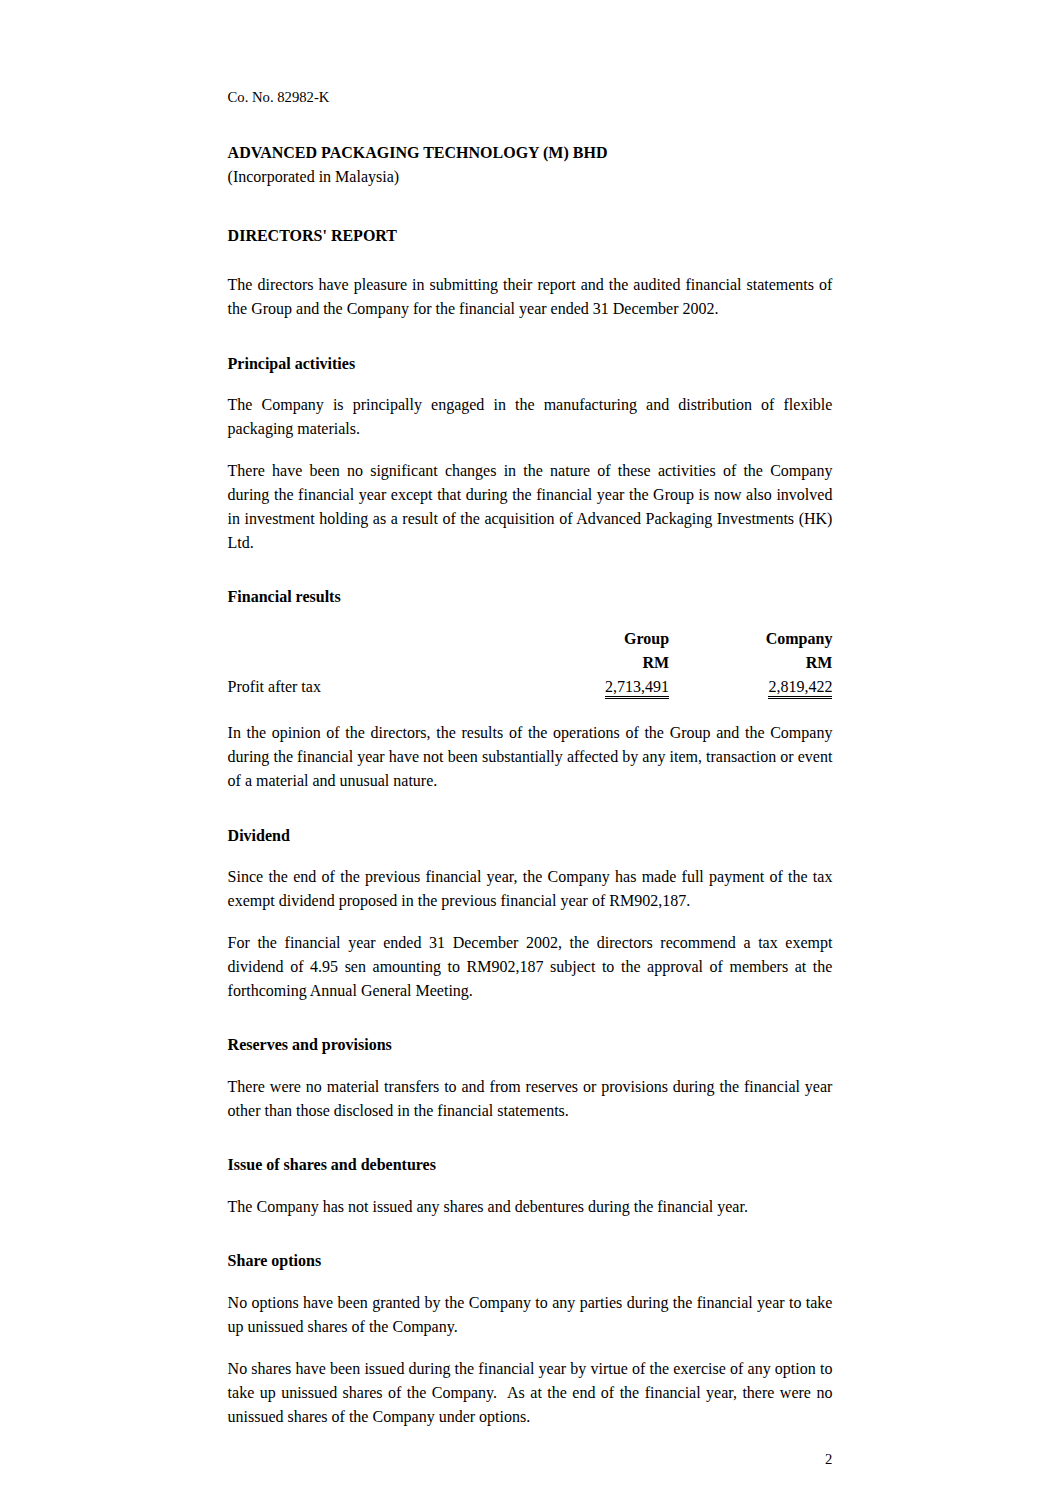Co. No. 82982-K
Advanced Packaging Technology (M) Bhd
(Incorporated in Malaysia)
Directors' Report
The directors have pleasure in submitting their report and the audited financial statements of the Group and the Company for the financial year ended 31 December 2002.
Principal activities
The Company is principally engaged in the manufacturing and distribution of flexible packaging materials.
There have been no significant changes in the nature of these activities of the Company during the financial year except that during the financial year the Group is now also involved in investment holding as a result of the acquisition of Advanced Packaging Investments (HK) Ltd.
Financial results
| | Group | Company |
| | RM | RM |
| Profit after tax | 2,713,491 | 2,819,422 |
In the opinion of the directors, the results of the operations of the Group and the Company during the financial year have not been substantially affected by any item, transaction or event of a material and unusual nature.
Dividend
Since the end of the previous financial year, the Company has made full payment of the tax exempt dividend proposed in the previous financial year of RM902,187.
For the financial year ended 31 December 2002, the directors recommend a tax exempt dividend of 4.95 sen amounting to RM902,187 subject to the approval of members at the forthcoming Annual General Meeting.
Reserves and provisions
There were no material transfers to and from reserves or provisions during the financial year other than those disclosed in the financial statements.
Issue of shares and debentures
The Company has not issued any shares and debentures during the financial year.
Share options
No options have been granted by the Company to any parties during the financial year to take up unissued shares of the Company.
No shares have been issued during the financial year by virtue of the exercise of any option to take up unissued shares of the Company. As at the end of the financial year, there were no unissued shares of the Company under options.
2